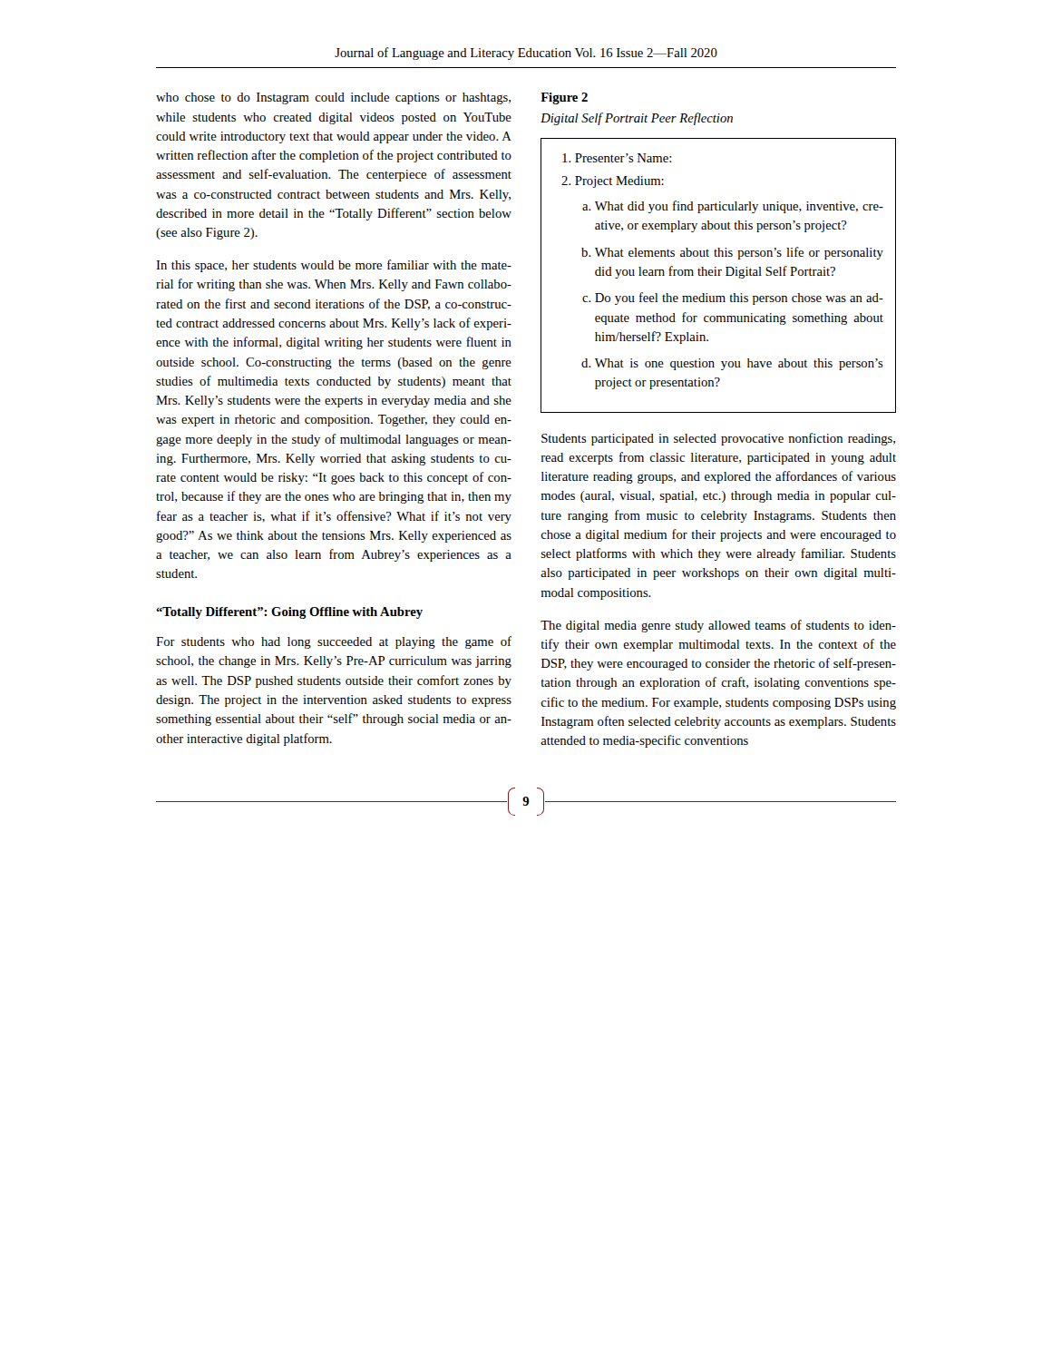Journal of Language and Literacy Education Vol. 16 Issue 2—Fall 2020
who chose to do Instagram could include captions or hashtags, while students who created digital videos posted on YouTube could write introductory text that would appear under the video. A written reflection after the completion of the project contributed to assessment and self-evaluation. The centerpiece of assessment was a co-constructed contract between students and Mrs. Kelly, described in more detail in the “Totally Different” section below (see also Figure 2).
In this space, her students would be more familiar with the material for writing than she was. When Mrs. Kelly and Fawn collaborated on the first and second iterations of the DSP, a co-constructed contract addressed concerns about Mrs. Kelly’s lack of experience with the informal, digital writing her students were fluent in outside school. Co-constructing the terms (based on the genre studies of multimedia texts conducted by students) meant that Mrs. Kelly’s students were the experts in everyday media and she was expert in rhetoric and composition. Together, they could engage more deeply in the study of multimodal languages or meaning. Furthermore, Mrs. Kelly worried that asking students to curate content would be risky: “It goes back to this concept of control, because if they are the ones who are bringing that in, then my fear as a teacher is, what if it’s offensive? What if it’s not very good?” As we think about the tensions Mrs. Kelly experienced as a teacher, we can also learn from Aubrey’s experiences as a student.
“Totally Different”: Going Offline with Aubrey
For students who had long succeeded at playing the game of school, the change in Mrs. Kelly’s Pre-AP curriculum was jarring as well. The DSP pushed students outside their comfort zones by design. The project in the intervention asked students to express something essential about their “self” through social media or another interactive digital platform.
Figure 2
Digital Self Portrait Peer Reflection
Presenter’s Name:
Project Medium:
What did you find particularly unique, inventive, creative, or exemplary about this person’s project?
What elements about this person’s life or personality did you learn from their Digital Self Portrait?
Do you feel the medium this person chose was an adequate method for communicating something about him/herself? Explain.
What is one question you have about this person’s project or presentation?
Students participated in selected provocative nonfiction readings, read excerpts from classic literature, participated in young adult literature reading groups, and explored the affordances of various modes (aural, visual, spatial, etc.) through media in popular culture ranging from music to celebrity Instagrams. Students then chose a digital medium for their projects and were encouraged to select platforms with which they were already familiar. Students also participated in peer workshops on their own digital multimodal compositions.
The digital media genre study allowed teams of students to identify their own exemplar multimodal texts. In the context of the DSP, they were encouraged to consider the rhetoric of self-presentation through an exploration of craft, isolating conventions specific to the medium. For example, students composing DSPs using Instagram often selected celebrity accounts as exemplars. Students attended to media-specific conventions
9